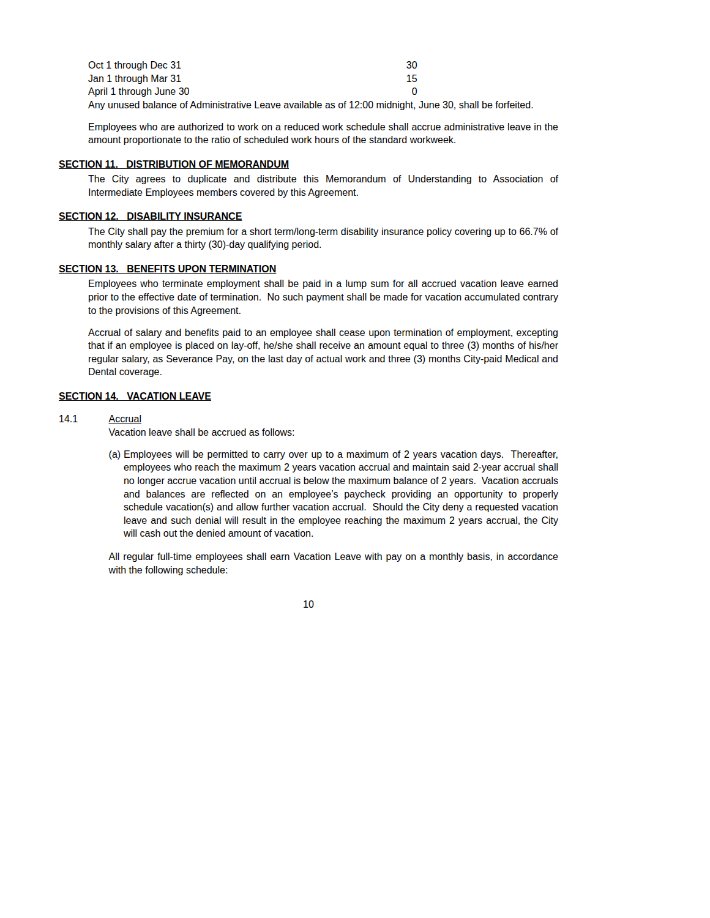Oct 1 through Dec 3130
Jan 1 through Mar 3115
April 1 through June 300
Any unused balance of Administrative Leave available as of 12:00 midnight, June 30, shall be forfeited.
Employees who are authorized to work on a reduced work schedule shall accrue administrative leave in the amount proportionate to the ratio of scheduled work hours of the standard workweek.
SECTION 11. DISTRIBUTION OF MEMORANDUM
The City agrees to duplicate and distribute this Memorandum of Understanding to Association of Intermediate Employees members covered by this Agreement.
SECTION 12. DISABILITY INSURANCE
The City shall pay the premium for a short term/long-term disability insurance policy covering up to 66.7% of monthly salary after a thirty (30)-day qualifying period.
SECTION 13. BENEFITS UPON TERMINATION
Employees who terminate employment shall be paid in a lump sum for all accrued vacation leave earned prior to the effective date of termination. No such payment shall be made for vacation accumulated contrary to the provisions of this Agreement.
Accrual of salary and benefits paid to an employee shall cease upon termination of employment, excepting that if an employee is placed on lay-off, he/she shall receive an amount equal to three (3) months of his/her regular salary, as Severance Pay, on the last day of actual work and three (3) months City-paid Medical and Dental coverage.
SECTION 14. VACATION LEAVE
14.1 Accrual
Vacation leave shall be accrued as follows:
(a) Employees will be permitted to carry over up to a maximum of 2 years vacation days. Thereafter, employees who reach the maximum 2 years vacation accrual and maintain said 2-year accrual shall no longer accrue vacation until accrual is below the maximum balance of 2 years. Vacation accruals and balances are reflected on an employee’s paycheck providing an opportunity to properly schedule vacation(s) and allow further vacation accrual. Should the City deny a requested vacation leave and such denial will result in the employee reaching the maximum 2 years accrual, the City will cash out the denied amount of vacation.
All regular full-time employees shall earn Vacation Leave with pay on a monthly basis, in accordance with the following schedule:
10